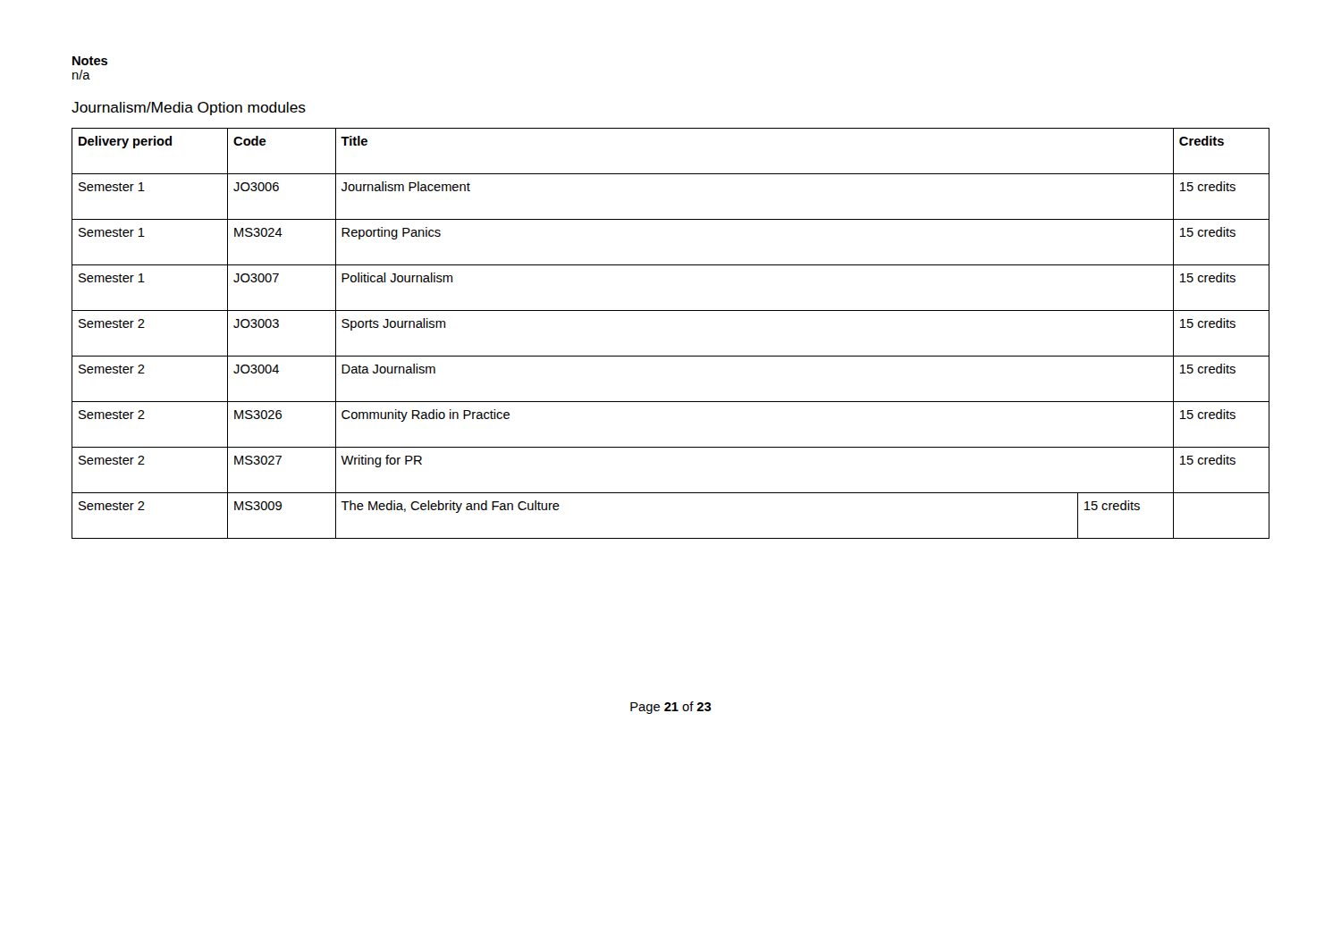Notes
n/a
Journalism/Media Option modules
| Delivery period | Code | Title | Credits |
| --- | --- | --- | --- |
| Semester 1 | JO3006 | Journalism Placement | 15 credits |
| Semester 1 | MS3024 | Reporting Panics | 15 credits |
| Semester 1 | JO3007 | Political Journalism | 15 credits |
| Semester 2 | JO3003 | Sports Journalism | 15 credits |
| Semester 2 | JO3004 | Data Journalism | 15 credits |
| Semester 2 | MS3026 | Community Radio in Practice | 15 credits |
| Semester 2 | MS3027 | Writing for PR | 15 credits |
| Semester 2 | MS3009 | The Media, Celebrity and Fan Culture | 15 credits | |
Page 21 of 23